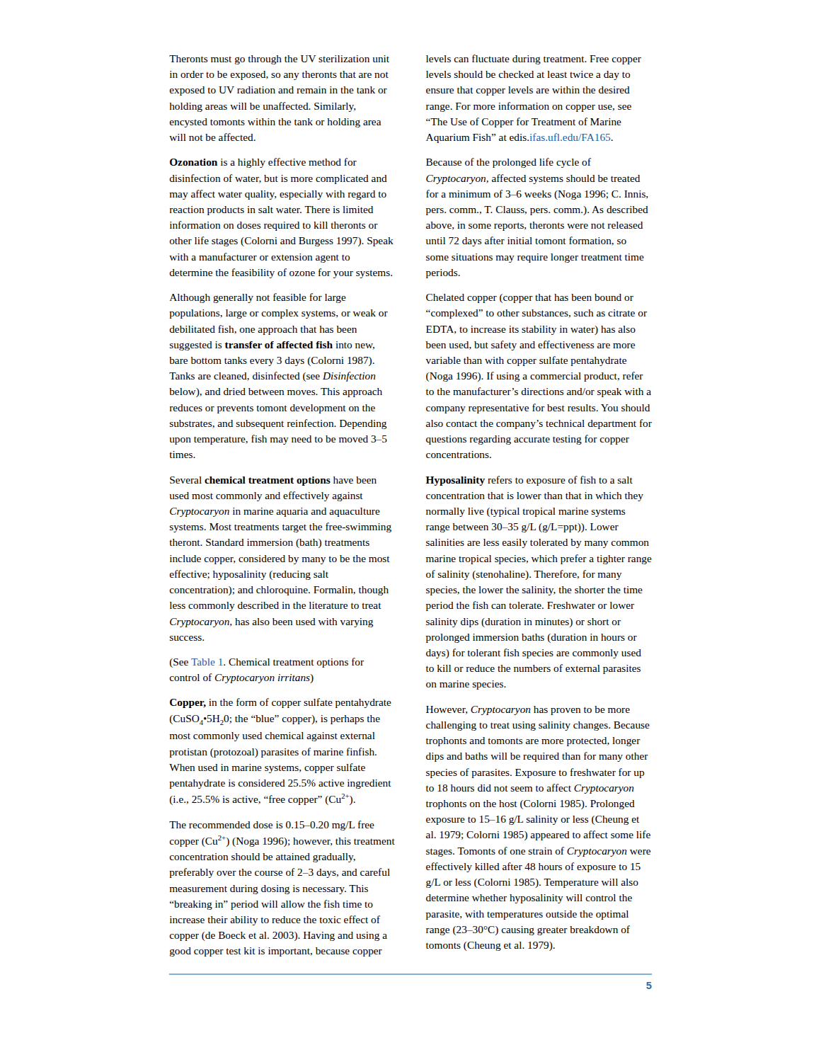Theronts must go through the UV sterilization unit in order to be exposed, so any theronts that are not exposed to UV radiation and remain in the tank or holding areas will be unaffected. Similarly, encysted tomonts within the tank or holding area will not be affected.
Ozonation is a highly effective method for disinfection of water, but is more complicated and may affect water quality, especially with regard to reaction products in salt water. There is limited information on doses required to kill theronts or other life stages (Colorni and Burgess 1997). Speak with a manufacturer or extension agent to determine the feasibility of ozone for your systems.
Although generally not feasible for large populations, large or complex systems, or weak or debilitated fish, one approach that has been suggested is transfer of affected fish into new, bare bottom tanks every 3 days (Colorni 1987). Tanks are cleaned, disinfected (see Disinfection below), and dried between moves. This approach reduces or prevents tomont development on the substrates, and subsequent reinfection. Depending upon temperature, fish may need to be moved 3–5 times.
Several chemical treatment options have been used most commonly and effectively against Cryptocaryon in marine aquaria and aquaculture systems. Most treatments target the free-swimming theront. Standard immersion (bath) treatments include copper, considered by many to be the most effective; hyposalinity (reducing salt concentration); and chloroquine. Formalin, though less commonly described in the literature to treat Cryptocaryon, has also been used with varying success.
(See Table 1. Chemical treatment options for control of Cryptocaryon irritans)
Copper, in the form of copper sulfate pentahydrate (CuSO4•5H20; the “blue” copper), is perhaps the most commonly used chemical against external protistan (protozoal) parasites of marine finfish. When used in marine systems, copper sulfate pentahydrate is considered 25.5% active ingredient (i.e., 25.5% is active, “free copper” (Cu2+).
The recommended dose is 0.15–0.20 mg/L free copper (Cu2+) (Noga 1996); however, this treatment concentration should be attained gradually, preferably over the course of 2–3 days, and careful measurement during dosing is necessary. This “breaking in” period will allow the fish time to increase their ability to reduce the toxic effect of copper (de Boeck et al. 2003). Having and using a good copper test kit is important, because copper levels can fluctuate during treatment. Free copper levels should be checked at least twice a day to ensure that copper levels are within the desired range. For more information on copper use, see “The Use of Copper for Treatment of Marine Aquarium Fish” at edis.ifas.ufl.edu/FA165.
Because of the prolonged life cycle of Cryptocaryon, affected systems should be treated for a minimum of 3–6 weeks (Noga 1996; C. Innis, pers. comm., T. Clauss, pers. comm.). As described above, in some reports, theronts were not released until 72 days after initial tomont formation, so some situations may require longer treatment time periods.
Chelated copper (copper that has been bound or “complexed” to other substances, such as citrate or EDTA, to increase its stability in water) has also been used, but safety and effectiveness are more variable than with copper sulfate pentahydrate (Noga 1996). If using a commercial product, refer to the manufacturer’s directions and/or speak with a company representative for best results. You should also contact the company’s technical department for questions regarding accurate testing for copper concentrations.
Hyposalinity refers to exposure of fish to a salt concentration that is lower than that in which they normally live (typical tropical marine systems range between 30–35 g/L (g/L=ppt)). Lower salinities are less easily tolerated by many common marine tropical species, which prefer a tighter range of salinity (stenohaline). Therefore, for many species, the lower the salinity, the shorter the time period the fish can tolerate. Freshwater or lower salinity dips (duration in minutes) or short or prolonged immersion baths (duration in hours or days) for tolerant fish species are commonly used to kill or reduce the numbers of external parasites on marine species.
However, Cryptocaryon has proven to be more challenging to treat using salinity changes. Because trophonts and tomonts are more protected, longer dips and baths will be required than for many other species of parasites. Exposure to freshwater for up to 18 hours did not seem to affect Cryptocaryon trophonts on the host (Colorni 1985). Prolonged exposure to 15–16 g/L salinity or less (Cheung et al. 1979; Colorni 1985) appeared to affect some life stages. Tomonts of one strain of Cryptocaryon were effectively killed after 48 hours of exposure to 15 g/L or less (Colorni 1985). Temperature will also determine whether hyposalinity will control the parasite, with temperatures outside the optimal range (23–30°C) causing greater breakdown of tomonts (Cheung et al. 1979).
5